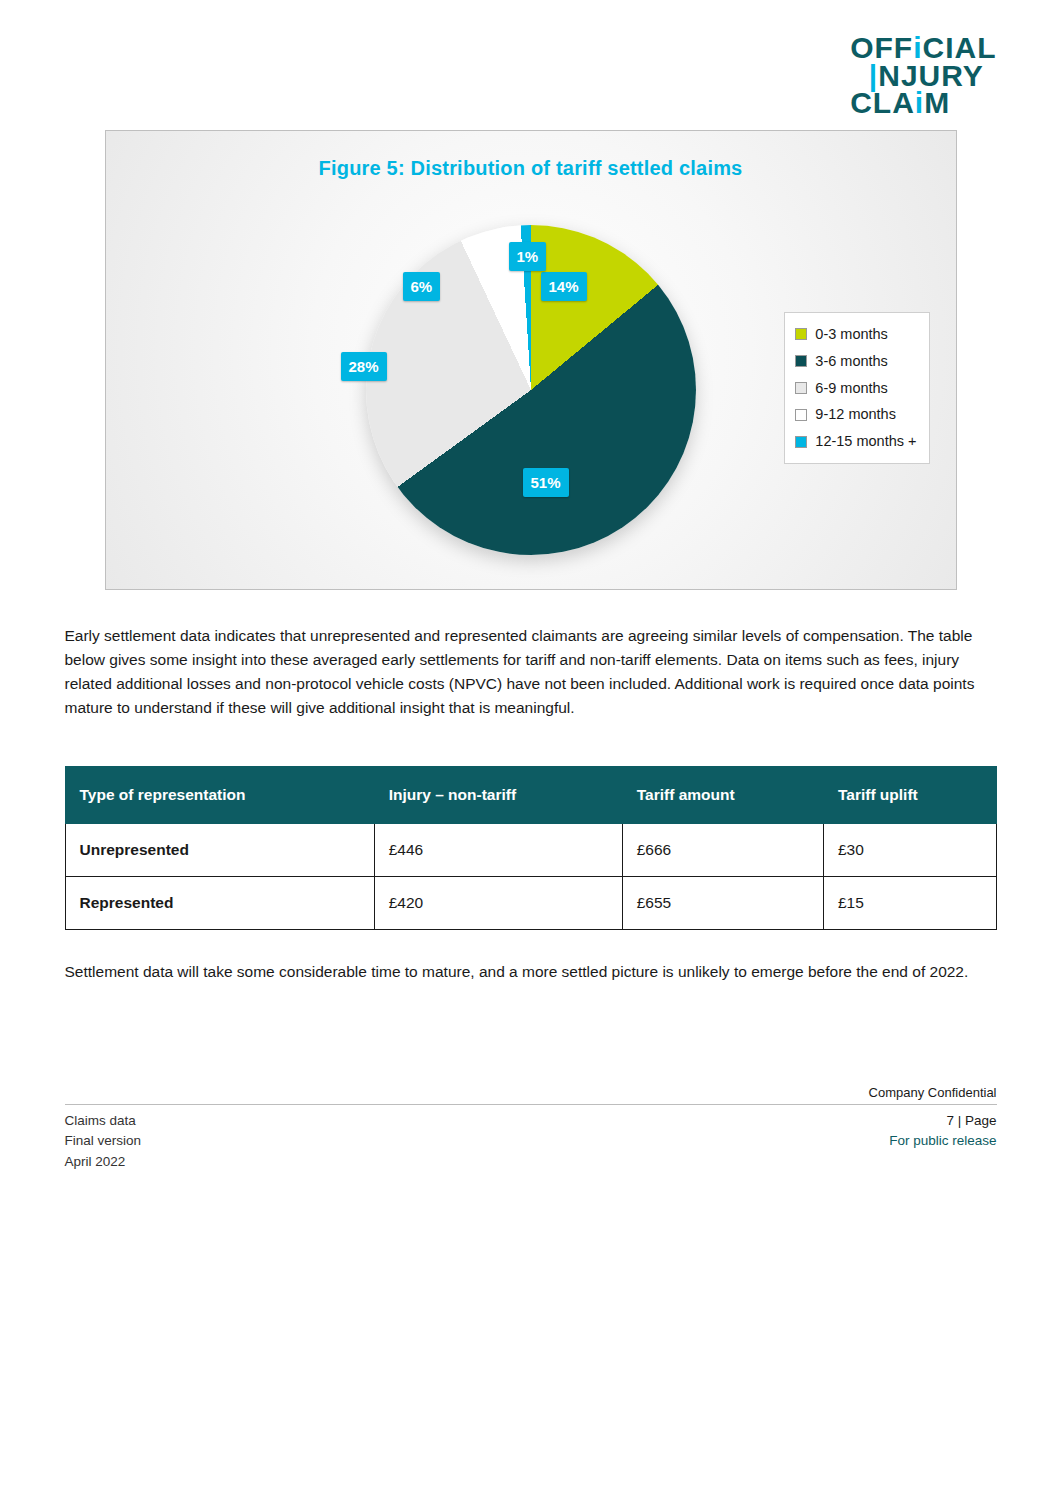OFFi CIAL |NJURY CLAi M
Figure 5: Distribution of tariff settled claims
14% 1% 51% 28% 6%
0-3 months
3-6 months
6-9 months
9-12 months
12-15 months +
Early settlement data indicates that unrepresented and represented claimants are agreeing similar levels of compensation. The table below gives some insight into these averaged early settlements for tariff and non-tariff elements. Data on items such as fees, injury related additional losses and non-protocol vehicle costs (NPVC) have not been included. Additional work is required once data points mature to understand if these will give additional insight that is meaningful.
| Type of representation | Injury – non-tariff | Tariff amount | Tariff uplift |
| --- | --- | --- | --- |
| Unrepresented | £446 | £666 | £30 |
| Represented | £420 | £655 | £15 |
Settlement data will take some considerable time to mature, and a more settled picture is unlikely to emerge before the end of 2022.
Company Confidential
Claims data
Final version
April 2022
7 | Page
For public release